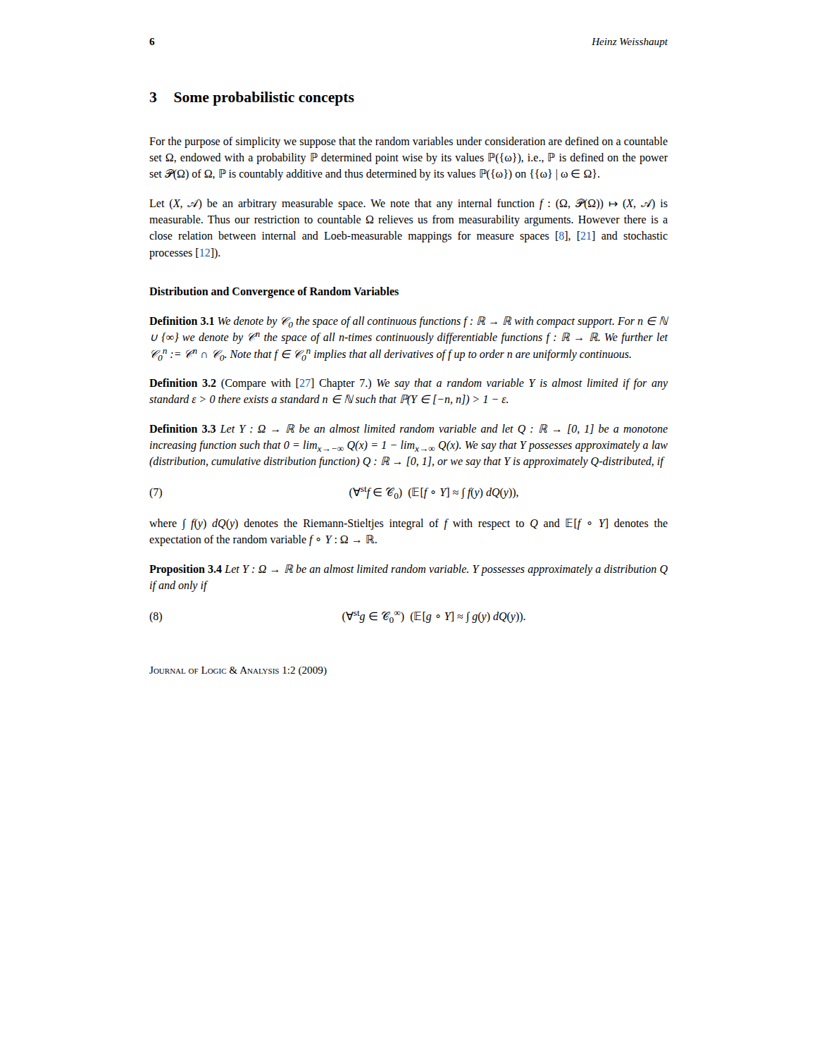6 Heinz Weisshaupt
3 Some probabilistic concepts
For the purpose of simplicity we suppose that the random variables under consideration are defined on a countable set Ω, endowed with a probability ℙ determined point wise by its values ℙ({ω}), i.e., ℙ is defined on the power set 𝒫(Ω) of Ω, ℙ is countably additive and thus determined by its values ℙ({ω}) on {{ω} | ω ∈ Ω}.
Let (X, 𝒜) be an arbitrary measurable space. We note that any internal function f : (Ω, 𝒫(Ω)) ↦ (X, 𝒜) is measurable. Thus our restriction to countable Ω relieves us from measurability arguments. However there is a close relation between internal and Loeb-measurable mappings for measure spaces [8], [21] and stochastic processes [12]).
Distribution and Convergence of Random Variables
Definition 3.1 We denote by 𝒞0 the space of all continuous functions f : ℝ → ℝ with compact support. For n ∈ ℕ ∪ {∞} we denote by 𝒞n the space of all n-times continuously differentiable functions f : ℝ → ℝ. We further let 𝒞0n := 𝒞n ∩ 𝒞0. Note that f ∈ 𝒞0n implies that all derivatives of f up to order n are uniformly continuous.
Definition 3.2 (Compare with [27] Chapter 7.) We say that a random variable Y is almost limited if for any standard ε > 0 there exists a standard n ∈ ℕ such that ℙ(Y ∈ [−n, n]) > 1 − ε.
Definition 3.3 Let Y : Ω → ℝ be an almost limited random variable and let Q : ℝ → [0, 1] be a monotone increasing function such that 0 = limx→−∞ Q(x) = 1 − limx→∞ Q(x). We say that Y possesses approximately a law (distribution, cumulative distribution function) Q : ℝ → [0, 1], or we say that Y is approximately Q-distributed, if
(7) (∀stf ∈ 𝒞0) (𝔼[f ∘ Y] ≈ ∫ f(y) dQ(y)),
where ∫ f(y) dQ(y) denotes the Riemann-Stieltjes integral of f with respect to Q and 𝔼[f ∘ Y] denotes the expectation of the random variable f ∘ Y : Ω → ℝ.
Proposition 3.4 Let Y : Ω → ℝ be an almost limited random variable. Y possesses approximately a distribution Q if and only if
(8) (∀stg ∈ 𝒞0∞) (𝔼[g ∘ Y] ≈ ∫ g(y) dQ(y)).
Journal of Logic & Analysis 1:2 (2009)